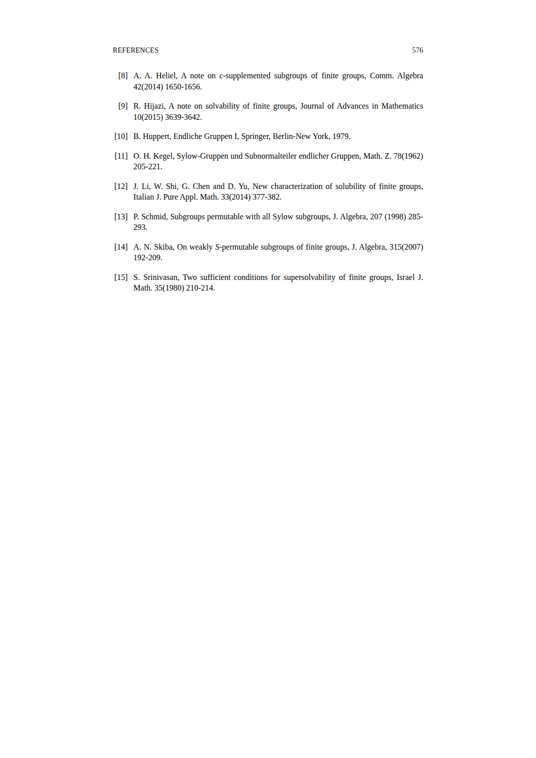References 576
[8] A. A. Heliel, A note on c-supplemented subgroups of finite groups, Comm. Algebra 42(2014) 1650-1656.
[9] R. Hijazi, A note on solvability of finite groups, Journal of Advances in Mathematics 10(2015) 3639-3642.
[10] B. Huppert, Endliche Gruppen I, Springer, Berlin-New York, 1979.
[11] O. H. Kegel, Sylow-Gruppen und Subnormalteiler endlicher Gruppen, Math. Z. 78(1962) 205-221.
[12] J. Li, W. Shi, G. Chen and D. Yu, New characterization of solubility of finite groups, Italian J. Pure Appl. Math. 33(2014) 377-382.
[13] P. Schmid, Subgroups permutable with all Sylow subgroups, J. Algebra, 207 (1998) 285-293.
[14] A. N. Skiba, On weakly S-permutable subgroups of finite groups, J. Algebra, 315(2007) 192-209.
[15] S. Srinivasan, Two sufficient conditions for supersolvability of finite groups, Israel J. Math. 35(1980) 210-214.